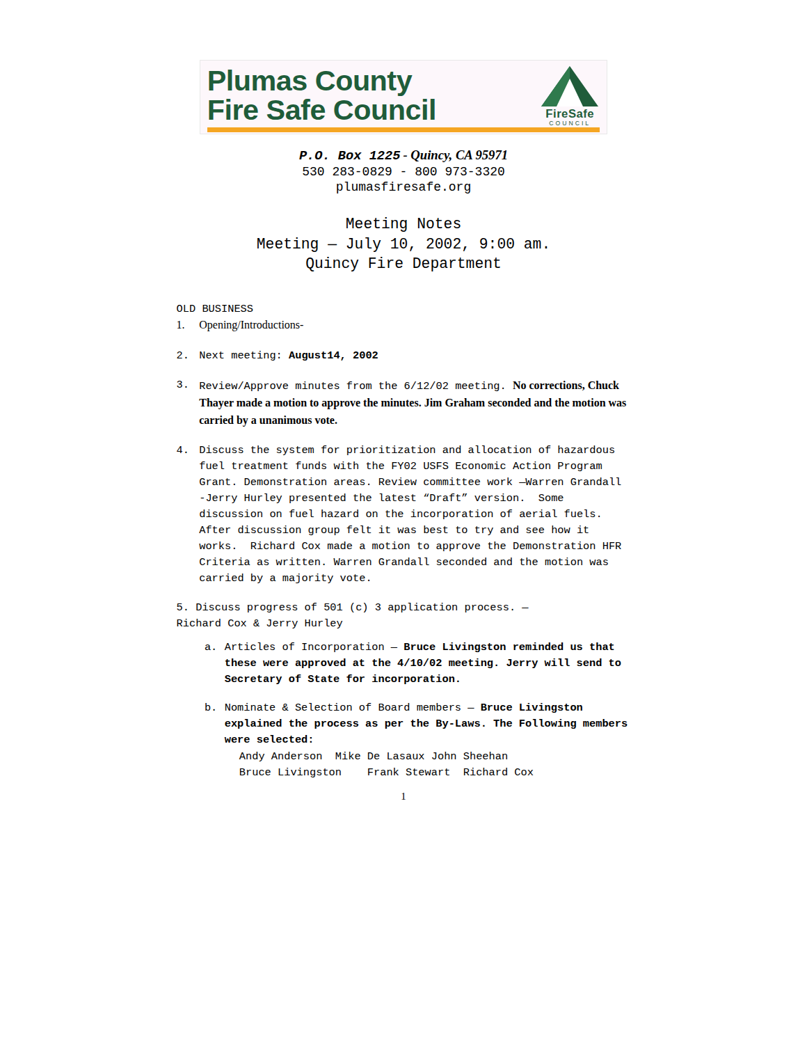Plumas County
Fire Safe Council
FireSafe
COUNCIL
P.O. Box 1225 - Quincy, CA 95971
530 283-0829 - 800 973-3320
plumasfiresafe.org
Meeting Notes
Meeting — July 10, 2002, 9:00 am.
Quincy Fire Department
OLD BUSINESS
1. Opening/Introductions-
2. Next meeting: August14, 2002
3. Review/Approve minutes from the 6/12/02 meeting. No corrections, Chuck Thayer made a motion to approve the minutes. Jim Graham seconded and the motion was carried by a unanimous vote.
4. Discuss the system for prioritization and allocation of hazardous fuel treatment funds with the FY02 USFS Economic Action Program Grant. Demonstration areas. Review committee work —Warren Grandall -Jerry Hurley presented the latest “Draft” version. Some discussion on fuel hazard on the incorporation of aerial fuels. After discussion group felt it was best to try and see how it works. Richard Cox made a motion to approve the Demonstration HFR Criteria as written. Warren Grandall seconded and the motion was carried by a majority vote.
5. Discuss progress of 501 (c) 3 application process. —
Richard Cox & Jerry Hurley
a. Articles of Incorporation — Bruce Livingston reminded us that these were approved at the 4/10/02 meeting. Jerry will send to Secretary of State for incorporation.
b. Nominate & Selection of Board members — Bruce Livingston explained the process as per the By-Laws. The Following members were selected:
Andy Anderson Mike De Lasaux John Sheehan
Bruce Livingston Frank Stewart Richard Cox
1